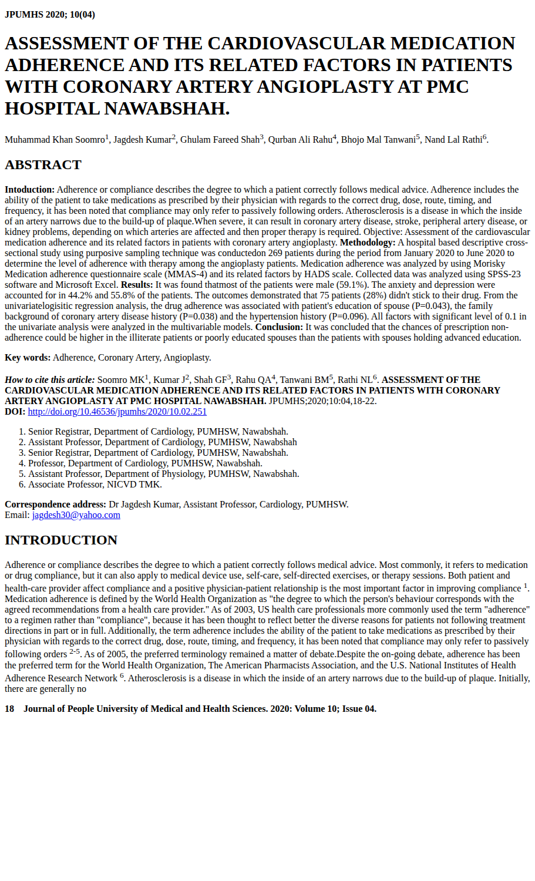JPUMHS 2020; 10(04)
ASSESSMENT OF THE CARDIOVASCULAR MEDICATION ADHERENCE AND ITS RELATED FACTORS IN PATIENTS WITH CORONARY ARTERY ANGIOPLASTY AT PMC HOSPITAL NAWABSHAH.
Muhammad Khan Soomro1, Jagdesh Kumar2, Ghulam Fareed Shah3, Qurban Ali Rahu4, Bhojo Mal Tanwani5, Nand Lal Rathi6.
ABSTRACT
Intoduction: Adherence or compliance describes the degree to which a patient correctly follows medical advice. Adherence includes the ability of the patient to take medications as prescribed by their physician with regards to the correct drug, dose, route, timing, and frequency, it has been noted that compliance may only refer to passively following orders. Atherosclerosis is a disease in which the inside of an artery narrows due to the build-up of plaque.When severe, it can result in coronary artery disease, stroke, peripheral artery disease, or kidney problems, depending on which arteries are affected and then proper therapy is required. Objective: Assessment of the cardiovascular medication adherence and its related factors in patients with coronary artery angioplasty. Methodology: A hospital based descriptive cross-sectional study using purposive sampling technique was conductedon 269 patients during the period from January 2020 to June 2020 to determine the level of adherence with therapy among the angioplasty patients. Medication adherence was analyzed by using Morisky Medication adherence questionnaire scale (MMAS-4) and its related factors by HADS scale. Collected data was analyzed using SPSS-23 software and Microsoft Excel. Results: It was found thatmost of the patients were male (59.1%). The anxiety and depression were accounted for in 44.2% and 55.8% of the patients. The outcomes demonstrated that 75 patients (28%) didn't stick to their drug. From the univariatelogisitic regression analysis, the drug adherence was associated with patient's education of spouse (P=0.043), the family background of coronary artery disease history (P=0.038) and the hypertension history (P=0.096). All factors with significant level of 0.1 in the univariate analysis were analyzed in the multivariable models. Conclusion: It was concluded that the chances of prescription non-adherence could be higher in the illiterate patients or poorly educated spouses than the patients with spouses holding advanced education.
Key words: Adherence, Coronary Artery, Angioplasty.
How to cite this article: Soomro MK1, Kumar J2, Shah GF3, Rahu QA4, Tanwani BM5, Rathi NL6. ASSESSMENT OF THE CARDIOVASCULAR MEDICATION ADHERENCE AND ITS RELATED FACTORS IN PATIENTS WITH CORONARY ARTERY ANGIOPLASTY AT PMC HOSPITAL NAWABSHAH. JPUMHS;2020;10:04,18-22.
DOI: http://doi.org/10.46536/jpumhs/2020/10.02.251
Senior Registrar, Department of Cardiology, PUMHSW, Nawabshah.
Assistant Professor, Department of Cardiology, PUMHSW, Nawabshah
Senior Registrar, Department of Cardiology, PUMHSW, Nawabshah.
Professor, Department of Cardiology, PUMHSW, Nawabshah.
Assistant Professor, Department of Physiology, PUMHSW, Nawabshah.
Associate Professor, NICVD TMK.
Correspondence address: Dr Jagdesh Kumar, Assistant Professor, Cardiology, PUMHSW.
Email: jagdesh30@yahoo.com
INTRODUCTION
Adherence or compliance describes the degree to which a patient correctly follows medical advice. Most commonly, it refers to medication or drug compliance, but it can also apply to medical device use, self-care, self-directed exercises, or therapy sessions. Both patient and health-care provider affect compliance and a positive physician-patient relationship is the most important factor in improving compliance 1. Medication adherence is defined by the World Health Organization as "the degree to which the person's behaviour corresponds with the agreed recommendations from a health care provider." As of 2003, US health care professionals more commonly used the term "adherence" to a regimen rather than "compliance", because it has been thought to reflect better the diverse reasons for patients not following treatment directions in part or in full. Additionally, the term adherence includes the ability of the patient to take medications as prescribed by their physician with regards to the correct drug, dose, route, timing, and frequency, it has been noted that compliance may only refer to passively following orders 2-5. As of 2005, the preferred terminology remained a matter of debate.Despite the on-going debate, adherence has been the preferred term for the World Health Organization, The American Pharmacists Association, and the U.S. National Institutes of Health Adherence Research Network 6. Atherosclerosis is a disease in which the inside of an artery narrows due to the build-up of plaque. Initially, there are generally no
18 Journal of People University of Medical and Health Sciences. 2020: Volume 10; Issue 04.